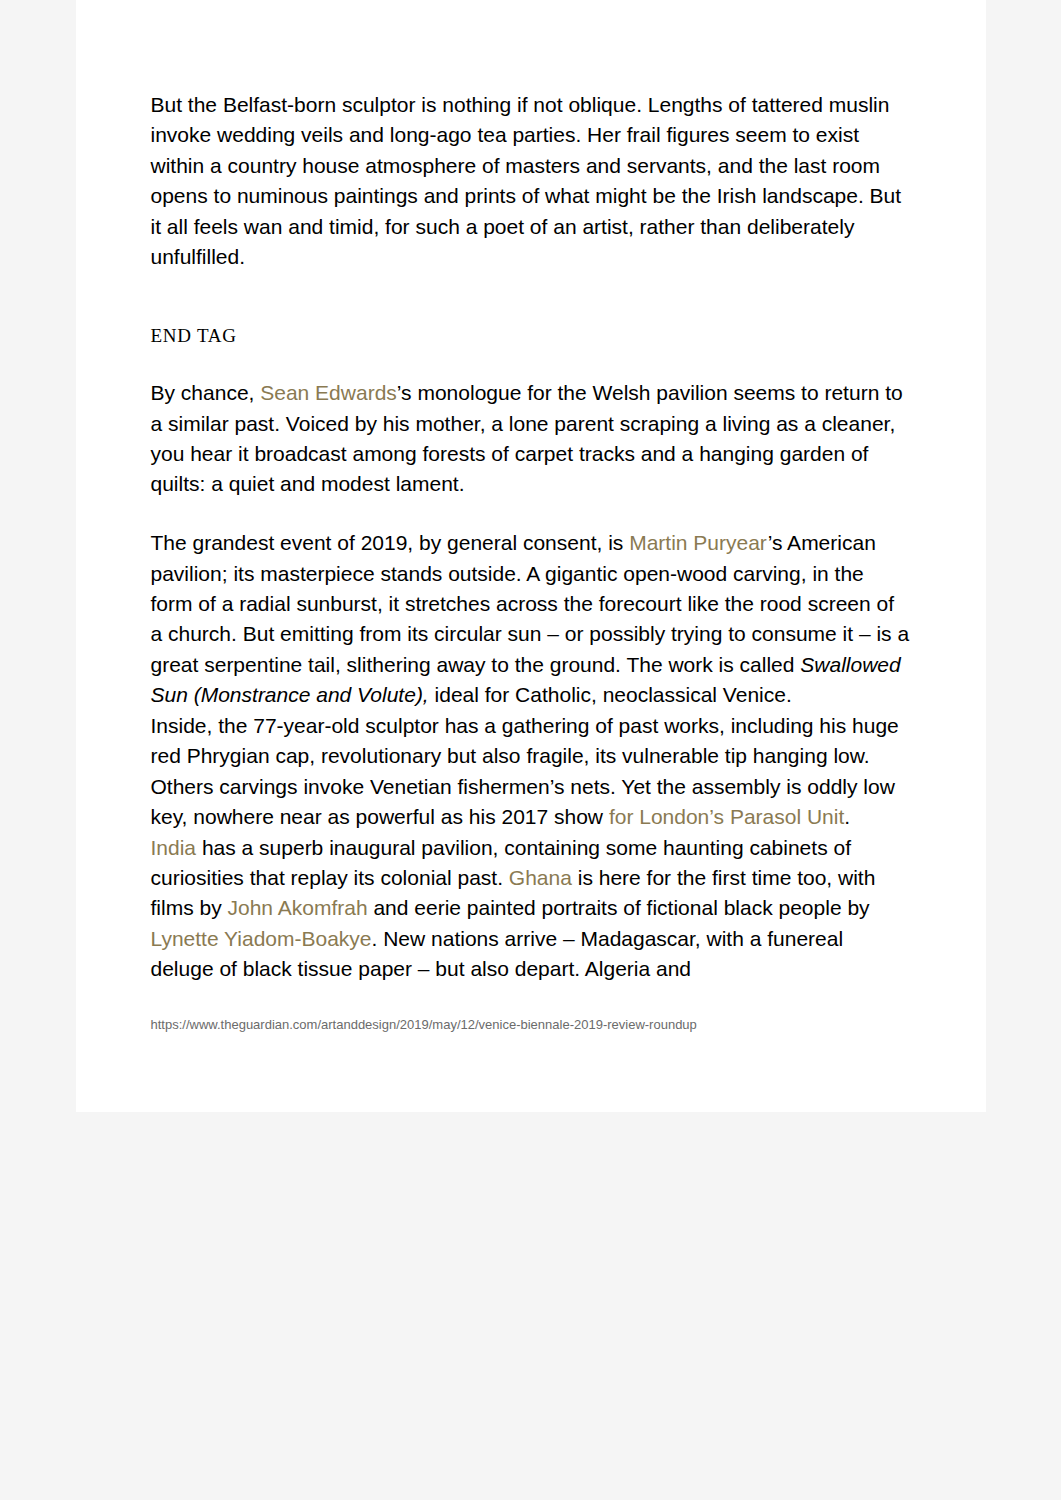But the Belfast-born sculptor is nothing if not oblique. Lengths of tattered muslin invoke wedding veils and long-ago tea parties. Her frail figures seem to exist within a country house atmosphere of masters and servants, and the last room opens to numinous paintings and prints of what might be the Irish landscape. But it all feels wan and timid, for such a poet of an artist, rather than deliberately unfulfilled.
END TAG
By chance, Sean Edwards’s monologue for the Welsh pavilion seems to return to a similar past. Voiced by his mother, a lone parent scraping a living as a cleaner, you hear it broadcast among forests of carpet tracks and a hanging garden of quilts: a quiet and modest lament.
The grandest event of 2019, by general consent, is Martin Puryear’s American pavilion; its masterpiece stands outside. A gigantic open-wood carving, in the form of a radial sunburst, it stretches across the forecourt like the rood screen of a church. But emitting from its circular sun – or possibly trying to consume it – is a great serpentine tail, slithering away to the ground. The work is called Swallowed Sun (Monstrance and Volute), ideal for Catholic, neoclassical Venice.
Inside, the 77-year-old sculptor has a gathering of past works, including his huge red Phrygian cap, revolutionary but also fragile, its vulnerable tip hanging low. Others carvings invoke Venetian fishermen’s nets. Yet the assembly is oddly low key, nowhere near as powerful as his 2017 show for London’s Parasol Unit.
India has a superb inaugural pavilion, containing some haunting cabinets of curiosities that replay its colonial past. Ghana is here for the first time too, with films by John Akomfrah and eerie painted portraits of fictional black people by Lynette Yiadom-Boakye. New nations arrive – Madagascar, with a funereal deluge of black tissue paper – but also depart. Algeria and
https://www.theguardian.com/artanddesign/2019/may/12/venice-biennale-2019-review-roundup